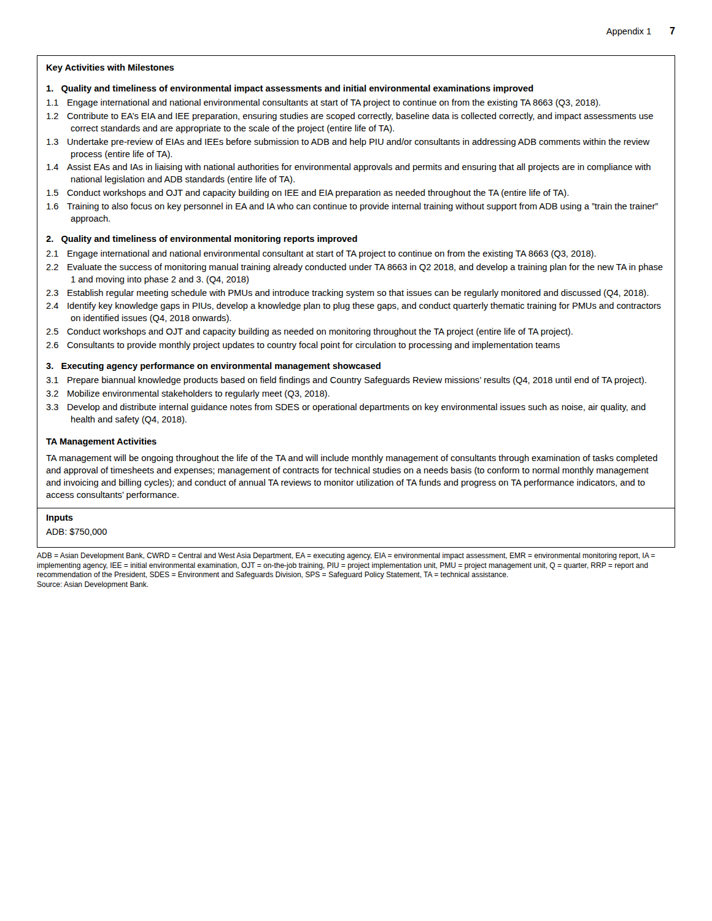Appendix 17
Key Activities with Milestones
1. Quality and timeliness of environmental impact assessments and initial environmental examinations improved
1.1 Engage international and national environmental consultants at start of TA project to continue on from the existing TA 8663 (Q3, 2018).
1.2 Contribute to EA’s EIA and IEE preparation, ensuring studies are scoped correctly, baseline data is collected correctly, and impact assessments use correct standards and are appropriate to the scale of the project (entire life of TA).
1.3 Undertake pre-review of EIAs and IEEs before submission to ADB and help PIU and/or consultants in addressing ADB comments within the review process (entire life of TA).
1.4 Assist EAs and IAs in liaising with national authorities for environmental approvals and permits and ensuring that all projects are in compliance with national legislation and ADB standards (entire life of TA).
1.5 Conduct workshops and OJT and capacity building on IEE and EIA preparation as needed throughout the TA (entire life of TA).
1.6 Training to also focus on key personnel in EA and IA who can continue to provide internal training without support from ADB using a ”train the trainer” approach.
2. Quality and timeliness of environmental monitoring reports improved
2.1 Engage international and national environmental consultant at start of TA project to continue on from the existing TA 8663 (Q3, 2018).
2.2 Evaluate the success of monitoring manual training already conducted under TA 8663 in Q2 2018, and develop a training plan for the new TA in phase 1 and moving into phase 2 and 3. (Q4, 2018)
2.3 Establish regular meeting schedule with PMUs and introduce tracking system so that issues can be regularly monitored and discussed (Q4, 2018).
2.4 Identify key knowledge gaps in PIUs, develop a knowledge plan to plug these gaps, and conduct quarterly thematic training for PMUs and contractors on identified issues (Q4, 2018 onwards).
2.5 Conduct workshops and OJT and capacity building as needed on monitoring throughout the TA project (entire life of TA project).
2.6 Consultants to provide monthly project updates to country focal point for circulation to processing and implementation teams
3. Executing agency performance on environmental management showcased
3.1 Prepare biannual knowledge products based on field findings and Country Safeguards Review missions’ results (Q4, 2018 until end of TA project).
3.2 Mobilize environmental stakeholders to regularly meet (Q3, 2018).
3.3 Develop and distribute internal guidance notes from SDES or operational departments on key environmental issues such as noise, air quality, and health and safety (Q4, 2018).
TA Management Activities
TA management will be ongoing throughout the life of the TA and will include monthly management of consultants through examination of tasks completed and approval of timesheets and expenses; management of contracts for technical studies on a needs basis (to conform to normal monthly management and invoicing and billing cycles); and conduct of annual TA reviews to monitor utilization of TA funds and progress on TA performance indicators, and to access consultants’ performance.
Inputs
ADB: $750,000
ADB = Asian Development Bank, CWRD = Central and West Asia Department, EA = executing agency, EIA = environmental impact assessment, EMR = environmental monitoring report, IA = implementing agency, IEE = initial environmental examination, OJT = on-the-job training, PIU = project implementation unit, PMU = project management unit, Q = quarter, RRP = report and recommendation of the President, SDES = Environment and Safeguards Division, SPS = Safeguard Policy Statement, TA = technical assistance.
Source: Asian Development Bank.